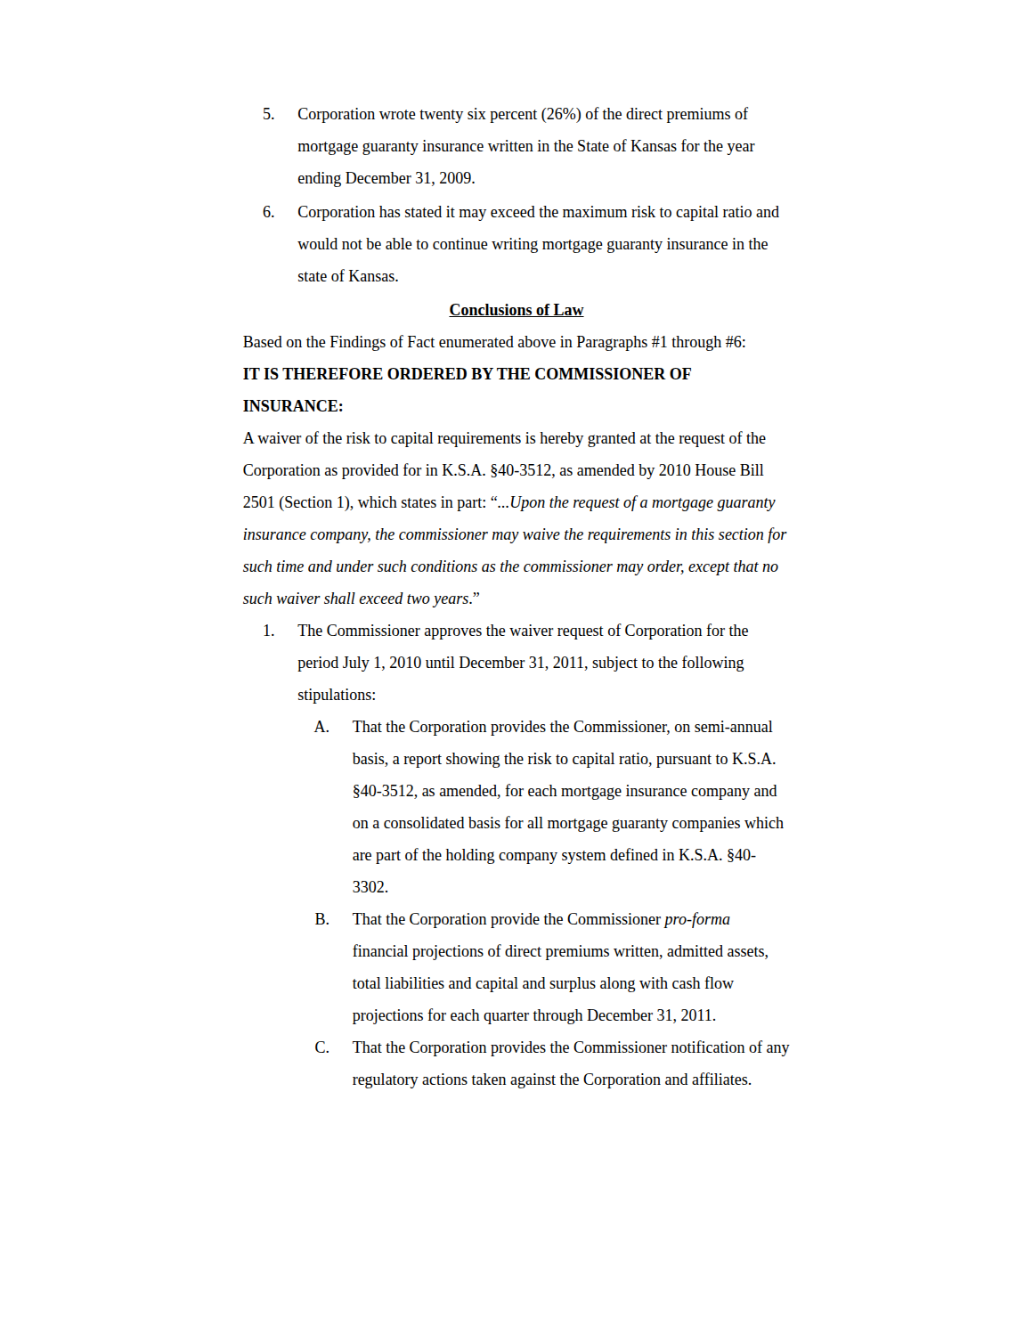Corporation wrote twenty six percent (26%) of the direct premiums of mortgage guaranty insurance written in the State of Kansas for the year ending December 31, 2009.
Corporation has stated it may exceed the maximum risk to capital ratio and would not be able to continue writing mortgage guaranty insurance in the state of Kansas.
Conclusions of Law
Based on the Findings of Fact enumerated above in Paragraphs #1 through #6:
IT IS THEREFORE ORDERED BY THE COMMISSIONER OF INSURANCE:
A waiver of the risk to capital requirements is hereby granted at the request of the Corporation as provided for in K.S.A. §40-3512, as amended by 2010 House Bill 2501 (Section 1), which states in part: “...Upon the request of a mortgage guaranty insurance company, the commissioner may waive the requirements in this section for such time and under such conditions as the commissioner may order, except that no such waiver shall exceed two years.”
The Commissioner approves the waiver request of Corporation for the period July 1, 2010 until December 31, 2011, subject to the following stipulations:
That the Corporation provides the Commissioner, on semi-annual basis, a report showing the risk to capital ratio, pursuant to K.S.A. §40-3512, as amended, for each mortgage insurance company and on a consolidated basis for all mortgage guaranty companies which are part of the holding company system defined in K.S.A. §40-3302.
That the Corporation provide the Commissioner pro-forma financial projections of direct premiums written, admitted assets, total liabilities and capital and surplus along with cash flow projections for each quarter through December 31, 2011.
That the Corporation provides the Commissioner notification of any regulatory actions taken against the Corporation and affiliates.